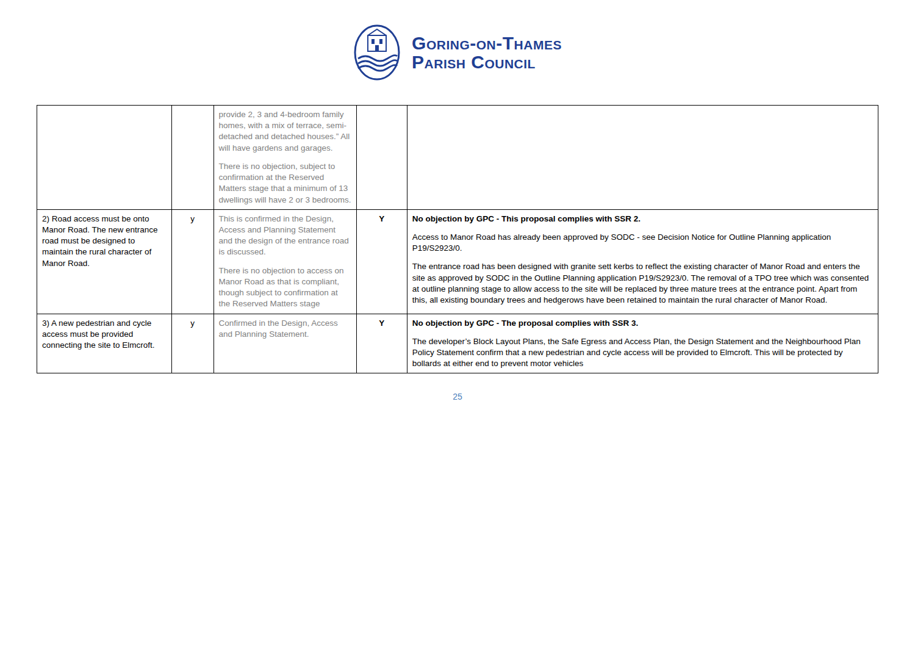GORING-ON-THAMES
PARISH COUNCIL
| | | provide 2, 3 and 4-bedroom family homes, with a mix of terrace, semi-detached and detached houses.” All will have gardens and garages. There is no objection, subject to confirmation at the Reserved Matters stage that a minimum of 13 dwellings will have 2 or 3 bedrooms. | | |
| 2) Road access must be onto Manor Road. The new entrance road must be designed to maintain the rural character of Manor Road. | y | This is confirmed in the Design, Access and Planning Statement and the design of the entrance road is discussed. There is no objection to access on Manor Road as that is compliant, though subject to confirmation at the Reserved Matters stage | Y | No objection by GPC - This proposal complies with SSR 2. Access to Manor Road has already been approved by SODC - see Decision Notice for Outline Planning application P19/S2923/0. The entrance road has been designed with granite sett kerbs to reflect the existing character of Manor Road and enters the site as approved by SODC in the Outline Planning application P19/S2923/0. The removal of a TPO tree which was consented at outline planning stage to allow access to the site will be replaced by three mature trees at the entrance point. Apart from this, all existing boundary trees and hedgerows have been retained to maintain the rural character of Manor Road. |
| 3) A new pedestrian and cycle access must be provided connecting the site to Elmcroft. | y | Confirmed in the Design, Access and Planning Statement. | Y | No objection by GPC - The proposal complies with SSR 3. The developer’s Block Layout Plans, the Safe Egress and Access Plan, the Design Statement and the Neighbourhood Plan Policy Statement confirm that a new pedestrian and cycle access will be provided to Elmcroft. This will be protected by bollards at either end to prevent motor vehicles |
25